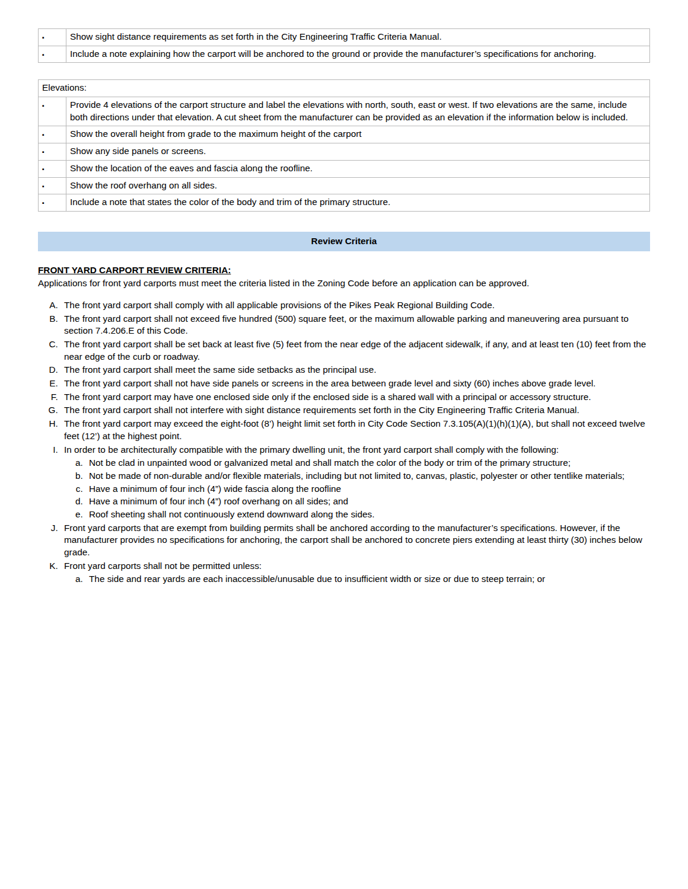| ▪ | Show sight distance requirements as set forth in the City Engineering Traffic Criteria Manual. |
| ▪ | Include a note explaining how the carport will be anchored to the ground or provide the manufacturer’s specifications for anchoring. |
| Elevations: |
| --- |
| ▪ | Provide 4 elevations of the carport structure and label the elevations with north, south, east or west. If two elevations are the same, include both directions under that elevation. A cut sheet from the manufacturer can be provided as an elevation if the information below is included. |
| ▪ | Show the overall height from grade to the maximum height of the carport |
| ▪ | Show any side panels or screens. |
| ▪ | Show the location of the eaves and fascia along the roofline. |
| ▪ | Show the roof overhang on all sides. |
| ▪ | Include a note that states the color of the body and trim of the primary structure. |
Review Criteria
FRONT YARD CARPORT REVIEW CRITERIA:
Applications for front yard carports must meet the criteria listed in the Zoning Code before an application can be approved.
The front yard carport shall comply with all applicable provisions of the Pikes Peak Regional Building Code.
The front yard carport shall not exceed five hundred (500) square feet, or the maximum allowable parking and maneuvering area pursuant to section 7.4.206.E of this Code.
The front yard carport shall be set back at least five (5) feet from the near edge of the adjacent sidewalk, if any, and at least ten (10) feet from the near edge of the curb or roadway.
The front yard carport shall meet the same side setbacks as the principal use.
The front yard carport shall not have side panels or screens in the area between grade level and sixty (60) inches above grade level.
The front yard carport may have one enclosed side only if the enclosed side is a shared wall with a principal or accessory structure.
The front yard carport shall not interfere with sight distance requirements set forth in the City Engineering Traffic Criteria Manual.
The front yard carport may exceed the eight-foot (8’) height limit set forth in City Code Section 7.3.105(A)(1)(h)(1)(A), but shall not exceed twelve feet (12’) at the highest point.
In order to be architecturally compatible with the primary dwelling unit, the front yard carport shall comply with the following:
Not be clad in unpainted wood or galvanized metal and shall match the color of the body or trim of the primary structure;
Not be made of non-durable and/or flexible materials, including but not limited to, canvas, plastic, polyester or other tentlike materials;
Have a minimum of four inch (4”) wide fascia along the roofline
Have a minimum of four inch (4”) roof overhang on all sides; and
Roof sheeting shall not continuously extend downward along the sides.
Front yard carports that are exempt from building permits shall be anchored according to the manufacturer’s specifications. However, if the manufacturer provides no specifications for anchoring, the carport shall be anchored to concrete piers extending at least thirty (30) inches below grade.
Front yard carports shall not be permitted unless:
The side and rear yards are each inaccessible/unusable due to insufficient width or size or due to steep terrain; or